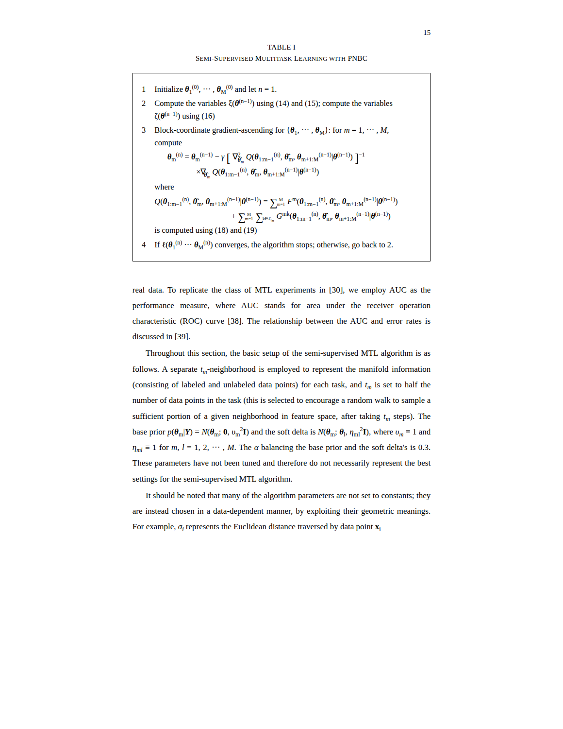15
TABLE I
SEMI-SUPERVISED MULTITASK LEARNING WITH PNBC
| 1 | Initialize θ 1 (0) , ··· , θ M (0) and let n = 1. |
| 2 | Compute the variables ξ( θ (n−1) ) using (14) and (15); compute the variables ζ( θ (n−1) ) using (16) |
| 3 | Block-coordinate gradient-ascending for { θ 1 , ··· , θ M }: for m = 1, ··· , M , compute θ m (n) = θ m (n−1) − γ [ ∇ 2 θ̂ m Q ( θ 1:m−1 (n) , θ̂ m , θ m+1:M (n−1) / θ (n−1) ) ] −1 × ∇ θ̂ m Q ( θ 1:m−1 (n) , θ̂ m , θ m+1:M (n−1) / θ (n−1) ) where Q ( θ 1:m−1 (n) , θ̂ m , θ m+1:M (n−1) / θ (n−1) ) = ∑ M m=1 F m ( θ 1:m−1 (n) , θ̂ m , θ m+1:M (n−1) / θ (n−1) ) + ∑ M m=1 ∑ k∈ℒ m G mk ( θ 1:m−1 (n) , θ̂ m , θ m+1:M (n−1) / θ (n−1) ) is computed using (18) and (19) |
| 4 | If ℓ( θ 1 (n) ··· θ M (n) ) converges, the algorithm stops; otherwise, go back to 2. |
real data. To replicate the class of MTL experiments in [30], we employ AUC as the performance measure, where AUC stands for area under the receiver operation characteristic (ROC) curve [38]. The relationship between the AUC and error rates is discussed in [39].
Throughout this section, the basic setup of the semi-supervised MTL algorithm is as follows. A separate tm-neighborhood is employed to represent the manifold information (consisting of labeled and unlabeled data points) for each task, and tm is set to half the number of data points in the task (this is selected to encourage a random walk to sample a sufficient portion of a given neighborhood in feature space, after taking tm steps). The base prior p(θm|Υ) = N(θm; 0, υm2I) and the soft delta is N(θm; θl, ηml2I), where υm ≡ 1 and ηml ≡ 1 for m, l = 1, 2, ··· , M. The α balancing the base prior and the soft delta's is 0.3. These parameters have not been tuned and therefore do not necessarily represent the best settings for the semi-supervised MTL algorithm.
It should be noted that many of the algorithm parameters are not set to constants; they are instead chosen in a data-dependent manner, by exploiting their geometric meanings. For example, σi represents the Euclidean distance traversed by data point xi